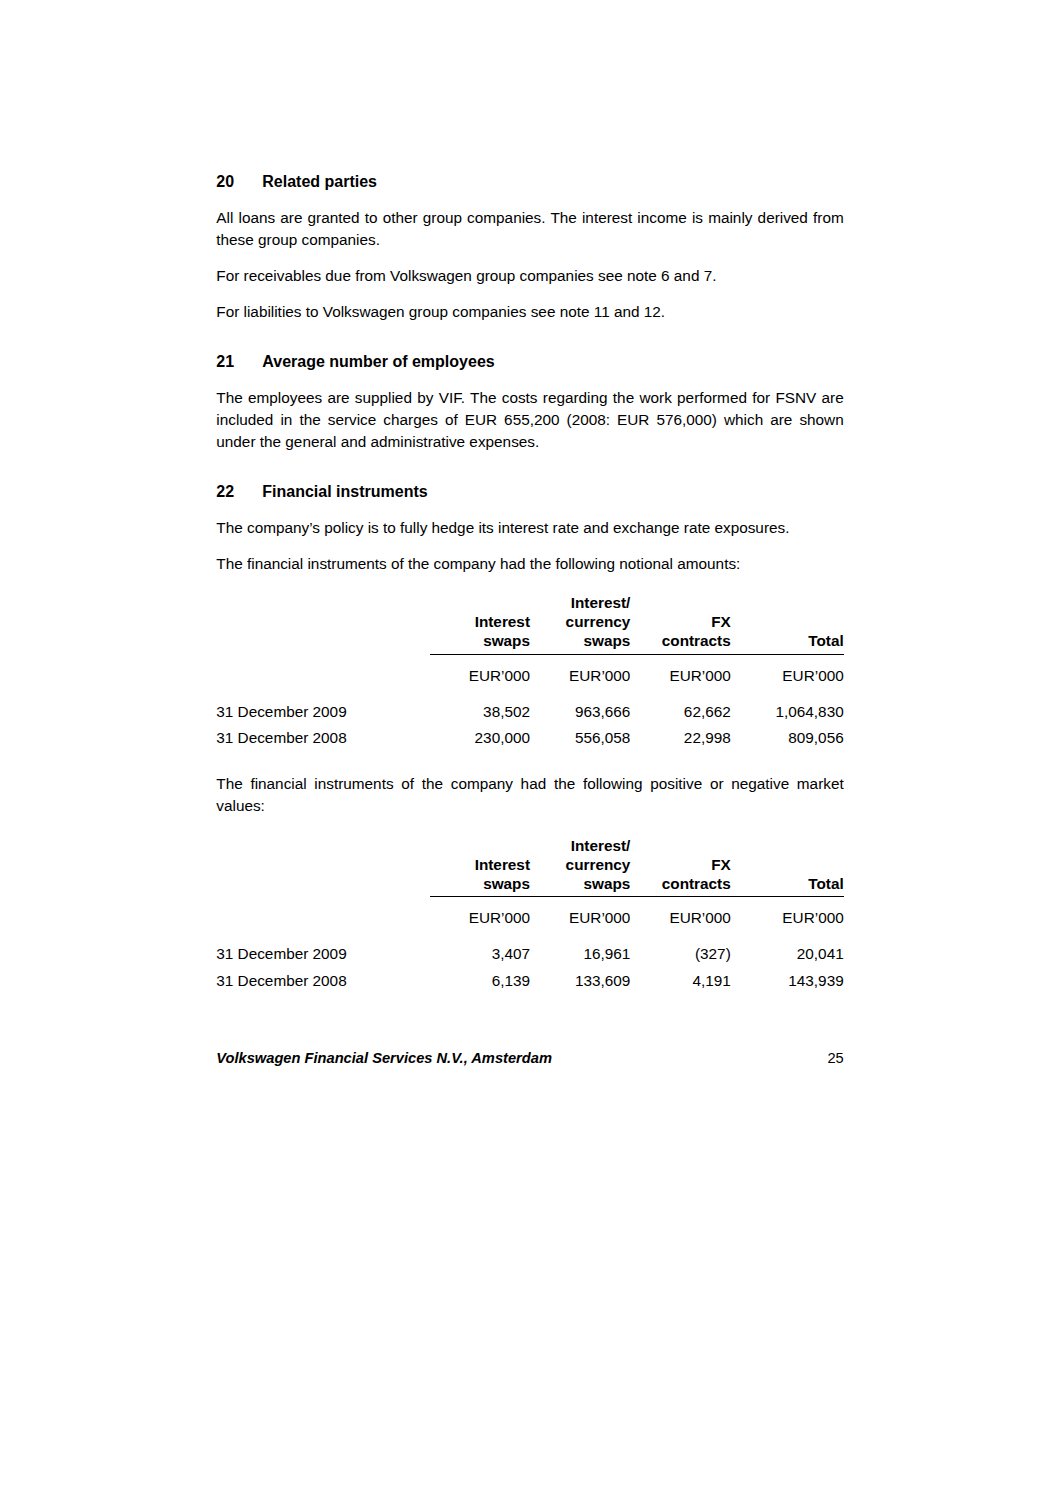20 Related parties
All loans are granted to other group companies. The interest income is mainly derived from these group companies.
For receivables due from Volkswagen group companies see note 6 and 7.
For liabilities to Volkswagen group companies see note 11 and 12.
21 Average number of employees
The employees are supplied by VIF. The costs regarding the work performed for FSNV are included in the service charges of EUR 655,200 (2008: EUR 576,000) which are shown under the general and administrative expenses.
22 Financial instruments
The company’s policy is to fully hedge its interest rate and exchange rate exposures.
The financial instruments of the company had the following notional amounts:
| | Interest swaps | Interest/ currency swaps | FX contracts | Total |
| --- | --- | --- | --- | --- |
| | EUR’000 | EUR’000 | EUR’000 | EUR’000 |
| 31 December 2009 | 38,502 | 963,666 | 62,662 | 1,064,830 |
| 31 December 2008 | 230,000 | 556,058 | 22,998 | 809,056 |
The financial instruments of the company had the following positive or negative market values:
| | Interest swaps | Interest/ currency swaps | FX contracts | Total |
| --- | --- | --- | --- | --- |
| | EUR’000 | EUR’000 | EUR’000 | EUR’000 |
| 31 December 2009 | 3,407 | 16,961 | (327) | 20,041 |
| 31 December 2008 | 6,139 | 133,609 | 4,191 | 143,939 |
Volkswagen Financial Services N.V., Amsterdam 25